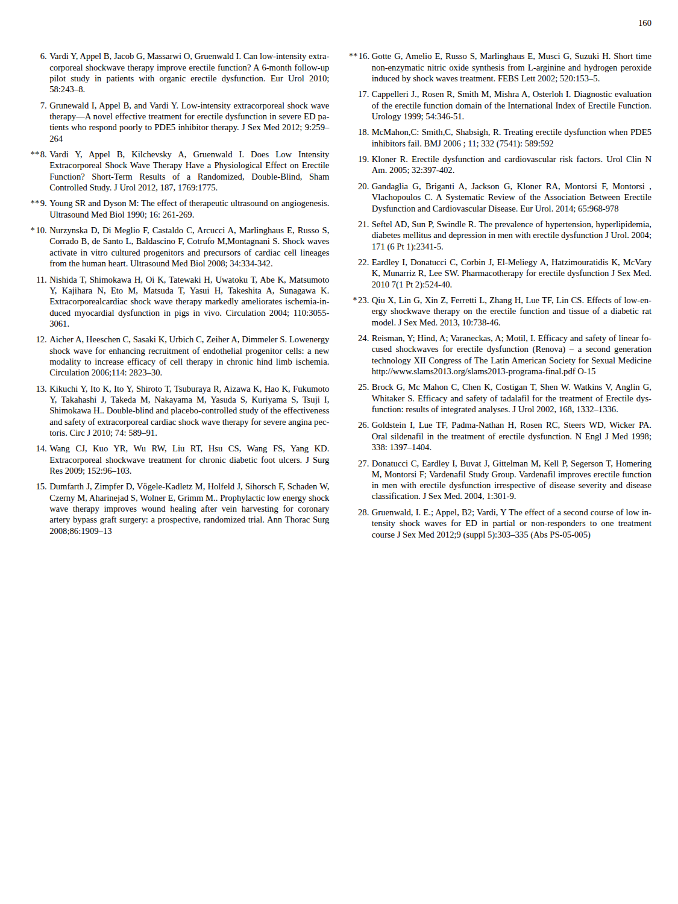160
6. Vardi Y, Appel B, Jacob G, Massarwi O, Gruenwald I. Can low-intensity extracorporeal shockwave therapy improve erectile function? A 6-month follow-up pilot study in patients with organic erectile dysfunction. Eur Urol 2010; 58:243–8.
7. Grunewald I, Appel B, and Vardi Y. Low-intensity extracorporeal shock wave therapy—A novel effective treatment for erectile dysfunction in severe ED patients who respond poorly to PDE5 inhibitor therapy. J Sex Med 2012; 9:259–264
**8. Vardi Y, Appel B, Kilchevsky A, Gruenwald I. Does Low Intensity Extracorporeal Shock Wave Therapy Have a Physiological Effect on Erectile Function? Short-Term Results of a Randomized, Double-Blind, Sham Controlled Study. J Urol 2012, 187, 1769:1775.
**9. Young SR and Dyson M: The effect of therapeutic ultrasound on angiogenesis. Ultrasound Med Biol 1990; 16: 261-269.
*10. Nurzynska D, Di Meglio F, Castaldo C, Arcucci A, Marlinghaus E, Russo S, Corrado B, de Santo L, Baldascino F, Cotrufo M,Montagnani S. Shock waves activate in vitro cultured progenitors and precursors of cardiac cell lineages from the human heart. Ultrasound Med Biol 2008; 34:334-342.
11. Nishida T, Shimokawa H, Oi K, Tatewaki H, Uwatoku T, Abe K, Matsumoto Y, Kajihara N, Eto M, Matsuda T, Yasui H, Takeshita A, Sunagawa K. Extracorporealcardiac shock wave therapy markedly ameliorates ischemia-induced myocardial dysfunction in pigs in vivo. Circulation 2004; 110:3055-3061.
12. Aicher A, Heeschen C, Sasaki K, Urbich C, Zeiher A, Dimmeler S. Lowenergy shock wave for enhancing recruitment of endothelial progenitor cells: a new modality to increase efficacy of cell therapy in chronic hind limb ischemia. Circulation 2006;114: 2823–30.
13. Kikuchi Y, Ito K, Ito Y, Shiroto T, Tsuburaya R, Aizawa K, Hao K, Fukumoto Y, Takahashi J, Takeda M, Nakayama M, Yasuda S, Kuriyama S, Tsuji I, Shimokawa H.. Double-blind and placebo-controlled study of the effectiveness and safety of extracorporeal cardiac shock wave therapy for severe angina pectoris. Circ J 2010; 74: 589–91.
14. Wang CJ, Kuo YR, Wu RW, Liu RT, Hsu CS, Wang FS, Yang KD. Extracorporeal shockwave treatment for chronic diabetic foot ulcers. J Surg Res 2009; 152:96–103.
15. Dumfarth J, Zimpfer D, Vögele-Kadletz M, Holfeld J, Sihorsch F, Schaden W, Czerny M, Aharinejad S, Wolner E, Grimm M.. Prophylactic low energy shock wave therapy improves wound healing after vein harvesting for coronary artery bypass graft surgery: a prospective, randomized trial. Ann Thorac Surg 2008;86:1909–13
**16. Gotte G, Amelio E, Russo S, Marlinghaus E, Musci G, Suzuki H. Short time non-enzymatic nitric oxide synthesis from L-arginine and hydrogen peroxide induced by shock waves treatment. FEBS Lett 2002; 520:153–5.
17. Cappelleri J., Rosen R, Smith M, Mishra A, Osterloh I. Diagnostic evaluation of the erectile function domain of the International Index of Erectile Function. Urology 1999; 54:346-51.
18. McMahon,C: Smith,C, Shabsigh, R. Treating erectile dysfunction when PDE5 inhibitors fail. BMJ 2006 ; 11; 332 (7541): 589:592
19. Kloner R. Erectile dysfunction and cardiovascular risk factors. Urol Clin N Am. 2005; 32:397-402.
20. Gandaglia G, Briganti A, Jackson G, Kloner RA, Montorsi F, Montorsi , Vlachopoulos C. A Systematic Review of the Association Between Erectile Dysfunction and Cardiovascular Disease. Eur Urol. 2014; 65:968-978
21. Seftel AD, Sun P, Swindle R. The prevalence of hypertension, hyperlipidemia, diabetes mellitus and depression in men with erectile dysfunction J Urol. 2004; 171 (6 Pt 1):2341-5.
22. Eardley I, Donatucci C, Corbin J, El-Meliegy A, Hatzimouratidis K, McVary K, Munarriz R, Lee SW. Pharmacotherapy for erectile dysfunction J Sex Med. 2010 7(1 Pt 2):524-40.
*23. Qiu X, Lin G, Xin Z, Ferretti L, Zhang H, Lue TF, Lin CS. Effects of low-energy shockwave therapy on the erectile function and tissue of a diabetic rat model. J Sex Med. 2013, 10:738-46.
24. Reisman, Y; Hind, A; Varaneckas, A; Motil, I. Efficacy and safety of linear focused shockwaves for erectile dysfunction (Renova) – a second generation technology XII Congress of The Latin American Society for Sexual Medicine http://www.slams2013.org/slams2013-programa-final.pdf O-15
25. Brock G, Mc Mahon C, Chen K, Costigan T, Shen W. Watkins V, Anglin G, Whitaker S. Efficacy and safety of tadalafil for the treatment of Erectile dysfunction: results of integrated analyses. J Urol 2002, 168, 1332–1336.
26. Goldstein I, Lue TF, Padma-Nathan H, Rosen RC, Steers WD, Wicker PA. Oral sildenafil in the treatment of erectile dysfunction. N Engl J Med 1998; 338: 1397–1404.
27. Donatucci C, Eardley I, Buvat J, Gittelman M, Kell P, Segerson T, Homering M, Montorsi F; Vardenafil Study Group. Vardenafil improves erectile function in men with erectile dysfunction irrespective of disease severity and disease classification. J Sex Med. 2004, 1:301-9.
28. Gruenwald, I. E.; Appel, B2; Vardi, Y The effect of a second course of low intensity shock waves for ED in partial or non-responders to one treatment course J Sex Med 2012;9 (suppl 5):303–335 (Abs PS-05-005)